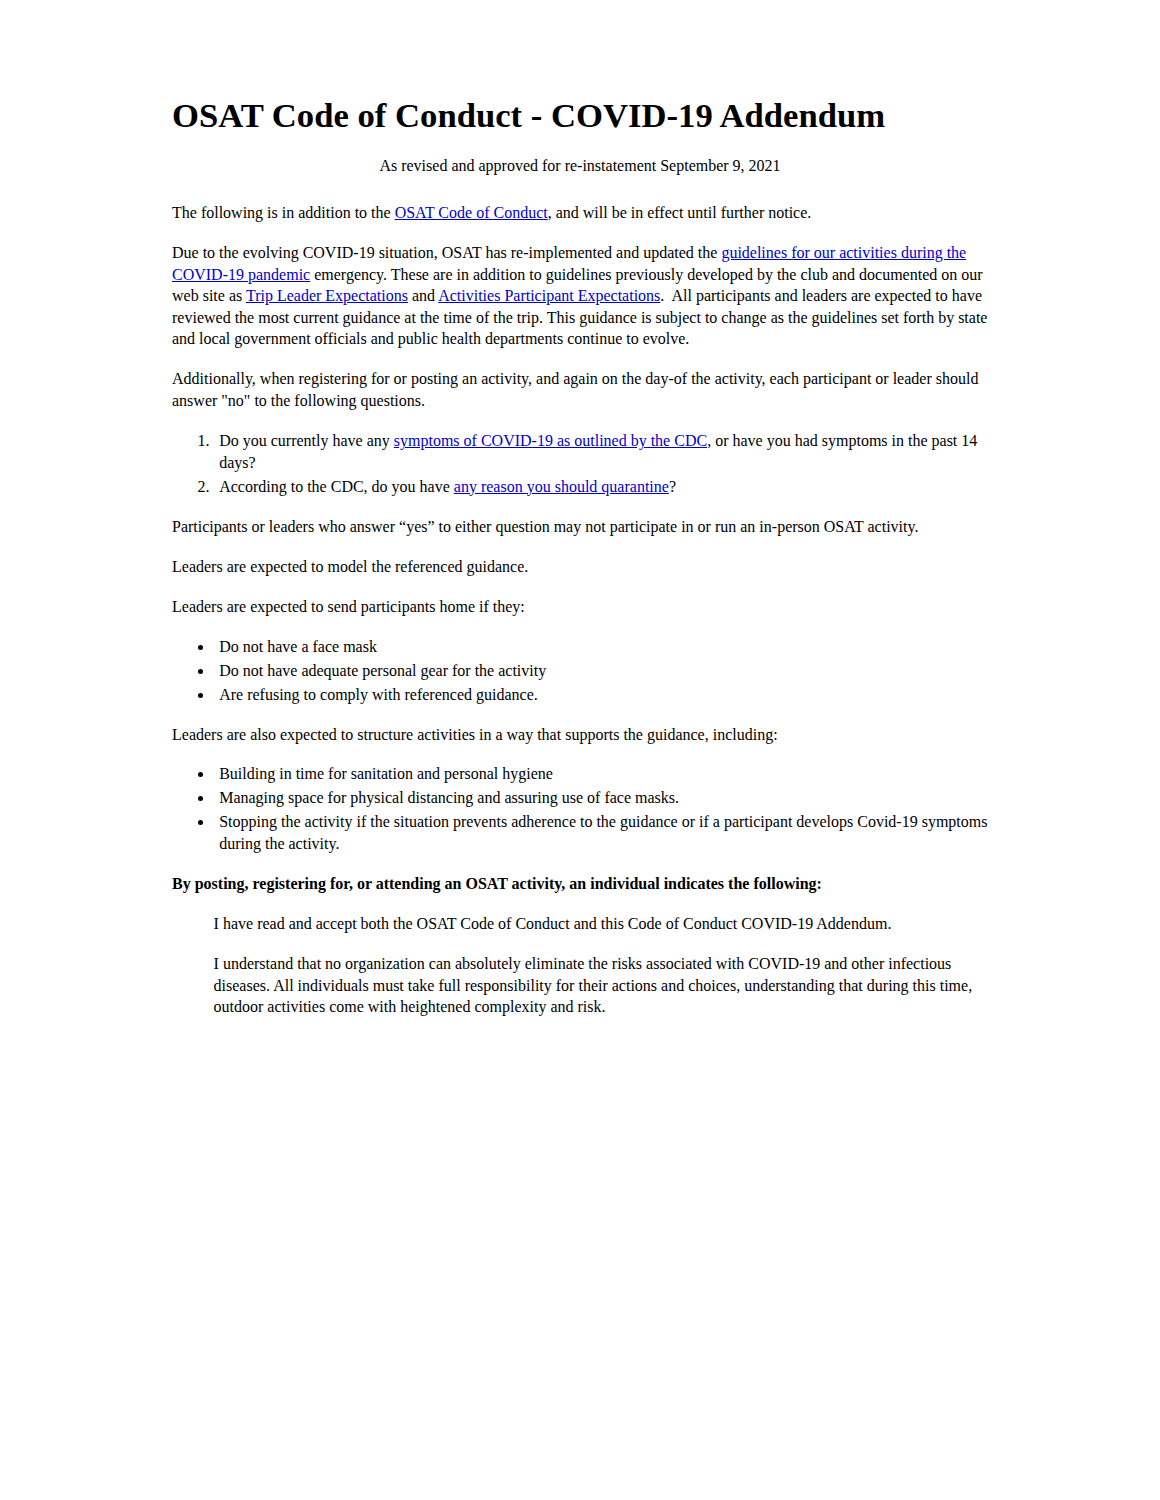OSAT Code of Conduct - COVID-19 Addendum
As revised and approved for re-instatement September 9, 2021
The following is in addition to the OSAT Code of Conduct, and will be in effect until further notice.
Due to the evolving COVID-19 situation, OSAT has re-implemented and updated the guidelines for our activities during the COVID-19 pandemic emergency. These are in addition to guidelines previously developed by the club and documented on our web site as Trip Leader Expectations and Activities Participant Expectations. All participants and leaders are expected to have reviewed the most current guidance at the time of the trip. This guidance is subject to change as the guidelines set forth by state and local government officials and public health departments continue to evolve.
Additionally, when registering for or posting an activity, and again on the day-of the activity, each participant or leader should answer "no" to the following questions.
Do you currently have any symptoms of COVID-19 as outlined by the CDC, or have you had symptoms in the past 14 days?
According to the CDC, do you have any reason you should quarantine?
Participants or leaders who answer “yes” to either question may not participate in or run an in-person OSAT activity.
Leaders are expected to model the referenced guidance.
Leaders are expected to send participants home if they:
Do not have a face mask
Do not have adequate personal gear for the activity
Are refusing to comply with referenced guidance.
Leaders are also expected to structure activities in a way that supports the guidance, including:
Building in time for sanitation and personal hygiene
Managing space for physical distancing and assuring use of face masks.
Stopping the activity if the situation prevents adherence to the guidance or if a participant develops Covid-19 symptoms during the activity.
By posting, registering for, or attending an OSAT activity, an individual indicates the following:
I have read and accept both the OSAT Code of Conduct and this Code of Conduct COVID-19 Addendum.
I understand that no organization can absolutely eliminate the risks associated with COVID-19 and other infectious diseases. All individuals must take full responsibility for their actions and choices, understanding that during this time, outdoor activities come with heightened complexity and risk.